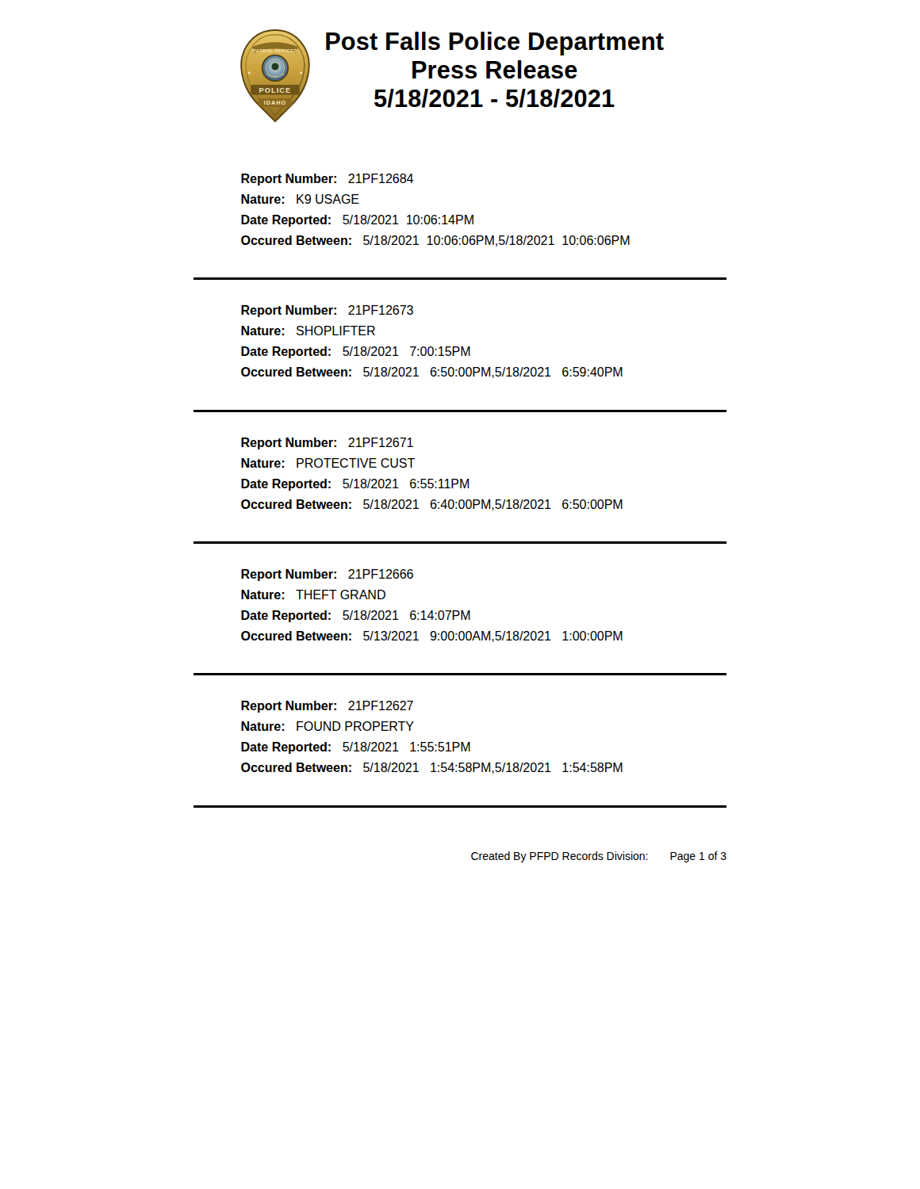PATROL OFFICER POLICE IDAHO
Post Falls Police Department
Press Release
5/18/2021 - 5/18/2021
Report Number: 21PF12684
Nature: K9 USAGE
Date Reported: 5/18/2021 10:06:14PM
Occured Between: 5/18/2021 10:06:06PM,5/18/2021 10:06:06PM
Report Number: 21PF12673
Nature: SHOPLIFTER
Date Reported: 5/18/2021 7:00:15PM
Occured Between: 5/18/2021 6:50:00PM,5/18/2021 6:59:40PM
Report Number: 21PF12671
Nature: PROTECTIVE CUST
Date Reported: 5/18/2021 6:55:11PM
Occured Between: 5/18/2021 6:40:00PM,5/18/2021 6:50:00PM
Report Number: 21PF12666
Nature: THEFT GRAND
Date Reported: 5/18/2021 6:14:07PM
Occured Between: 5/13/2021 9:00:00AM,5/18/2021 1:00:00PM
Report Number: 21PF12627
Nature: FOUND PROPERTY
Date Reported: 5/18/2021 1:55:51PM
Occured Between: 5/18/2021 1:54:58PM,5/18/2021 1:54:58PM
Created By PFPD Records Division:Page 1 of 3